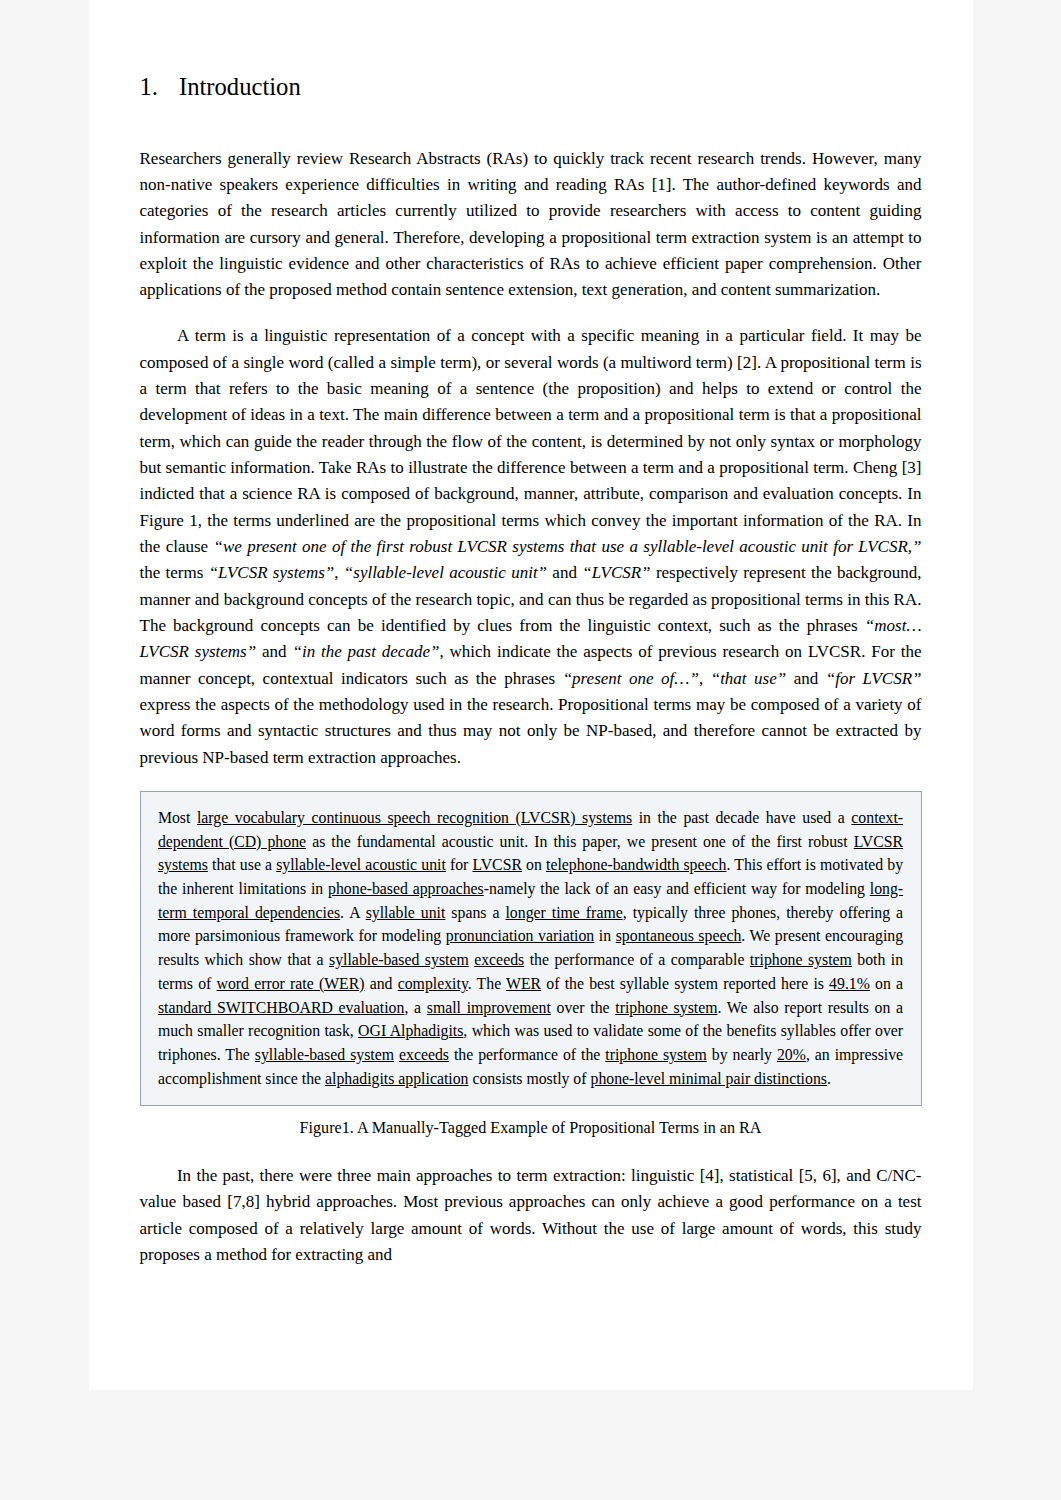1. Introduction
Researchers generally review Research Abstracts (RAs) to quickly track recent research trends. However, many non-native speakers experience difficulties in writing and reading RAs [1]. The author-defined keywords and categories of the research articles currently utilized to provide researchers with access to content guiding information are cursory and general. Therefore, developing a propositional term extraction system is an attempt to exploit the linguistic evidence and other characteristics of RAs to achieve efficient paper comprehension. Other applications of the proposed method contain sentence extension, text generation, and content summarization.
A term is a linguistic representation of a concept with a specific meaning in a particular field. It may be composed of a single word (called a simple term), or several words (a multiword term) [2]. A propositional term is a term that refers to the basic meaning of a sentence (the proposition) and helps to extend or control the development of ideas in a text. The main difference between a term and a propositional term is that a propositional term, which can guide the reader through the flow of the content, is determined by not only syntax or morphology but semantic information. Take RAs to illustrate the difference between a term and a propositional term. Cheng [3] indicted that a science RA is composed of background, manner, attribute, comparison and evaluation concepts. In Figure 1, the terms underlined are the propositional terms which convey the important information of the RA. In the clause “we present one of the first robust LVCSR systems that use a syllable-level acoustic unit for LVCSR,” the terms “LVCSR systems”, “syllable-level acoustic unit” and “LVCSR” respectively represent the background, manner and background concepts of the research topic, and can thus be regarded as propositional terms in this RA. The background concepts can be identified by clues from the linguistic context, such as the phrases “most…LVCSR systems” and “in the past decade”, which indicate the aspects of previous research on LVCSR. For the manner concept, contextual indicators such as the phrases “present one of…”, “that use” and “for LVCSR” express the aspects of the methodology used in the research. Propositional terms may be composed of a variety of word forms and syntactic structures and thus may not only be NP-based, and therefore cannot be extracted by previous NP-based term extraction approaches.
Most large vocabulary continuous speech recognition (LVCSR) systems in the past decade have used a context-dependent (CD) phone as the fundamental acoustic unit. In this paper, we present one of the first robust LVCSR systems that use a syllable-level acoustic unit for LVCSR on telephone-bandwidth speech. This effort is motivated by the inherent limitations in phone-based approaches-namely the lack of an easy and efficient way for modeling long-term temporal dependencies. A syllable unit spans a longer time frame, typically three phones, thereby offering a more parsimonious framework for modeling pronunciation variation in spontaneous speech. We present encouraging results which show that a syllable-based system exceeds the performance of a comparable triphone system both in terms of word error rate (WER) and complexity. The WER of the best syllable system reported here is 49.1% on a standard SWITCHBOARD evaluation, a small improvement over the triphone system. We also report results on a much smaller recognition task, OGI Alphadigits, which was used to validate some of the benefits syllables offer over triphones. The syllable-based system exceeds the performance of the triphone system by nearly 20%, an impressive accomplishment since the alphadigits application consists mostly of phone-level minimal pair distinctions.
Figure1. A Manually-Tagged Example of Propositional Terms in an RA
In the past, there were three main approaches to term extraction: linguistic [4], statistical [5, 6], and C/NC-value based [7,8] hybrid approaches. Most previous approaches can only achieve a good performance on a test article composed of a relatively large amount of words. Without the use of large amount of words, this study proposes a method for extracting and